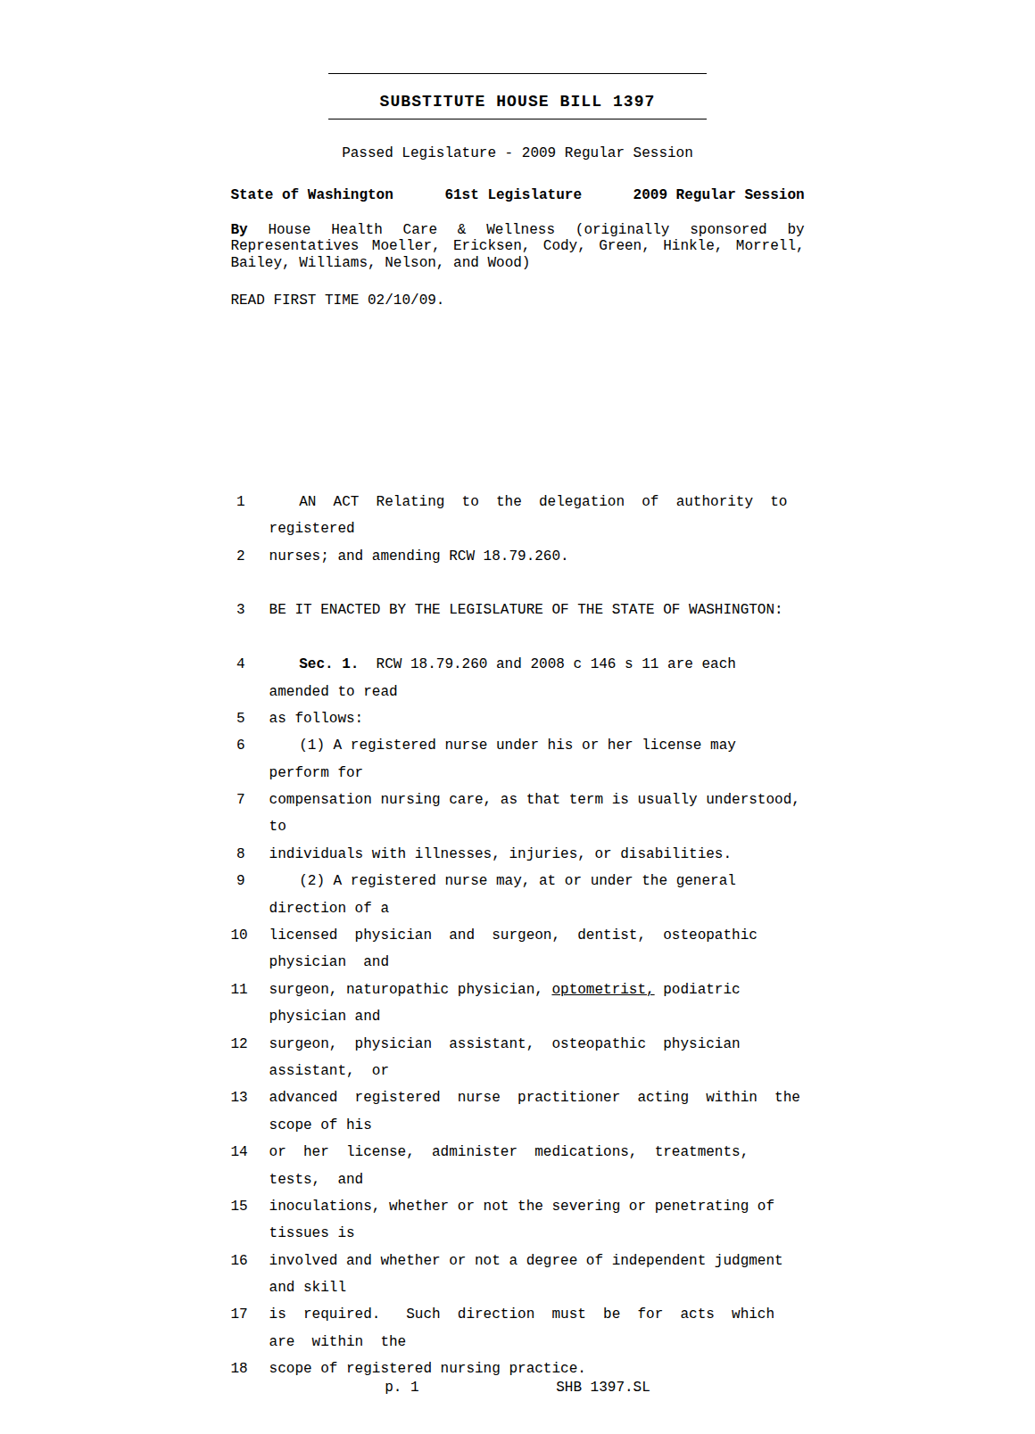SUBSTITUTE HOUSE BILL 1397
Passed Legislature - 2009 Regular Session
State of Washington 61st Legislature 2009 Regular Session
By House Health Care & Wellness (originally sponsored by Representatives Moeller, Ericksen, Cody, Green, Hinkle, Morrell, Bailey, Williams, Nelson, and Wood)
READ FIRST TIME 02/10/09.
1 AN ACT Relating to the delegation of authority to registered
2 nurses; and amending RCW 18.79.260.
3 BE IT ENACTED BY THE LEGISLATURE OF THE STATE OF WASHINGTON:
4 Sec. 1. RCW 18.79.260 and 2008 c 146 s 11 are each amended to read
5 as follows:
6 (1) A registered nurse under his or her license may perform for
7 compensation nursing care, as that term is usually understood, to
8 individuals with illnesses, injuries, or disabilities.
9 (2) A registered nurse may, at or under the general direction of a
10 licensed physician and surgeon, dentist, osteopathic physician and
11 surgeon, naturopathic physician, optometrist, podiatric physician and
12 surgeon, physician assistant, osteopathic physician assistant, or
13 advanced registered nurse practitioner acting within the scope of his
14 or her license, administer medications, treatments, tests, and
15 inoculations, whether or not the severing or penetrating of tissues is
16 involved and whether or not a degree of independent judgment and skill
17 is required. Such direction must be for acts which are within the
18 scope of registered nursing practice.
p. 1 SHB 1397.SL